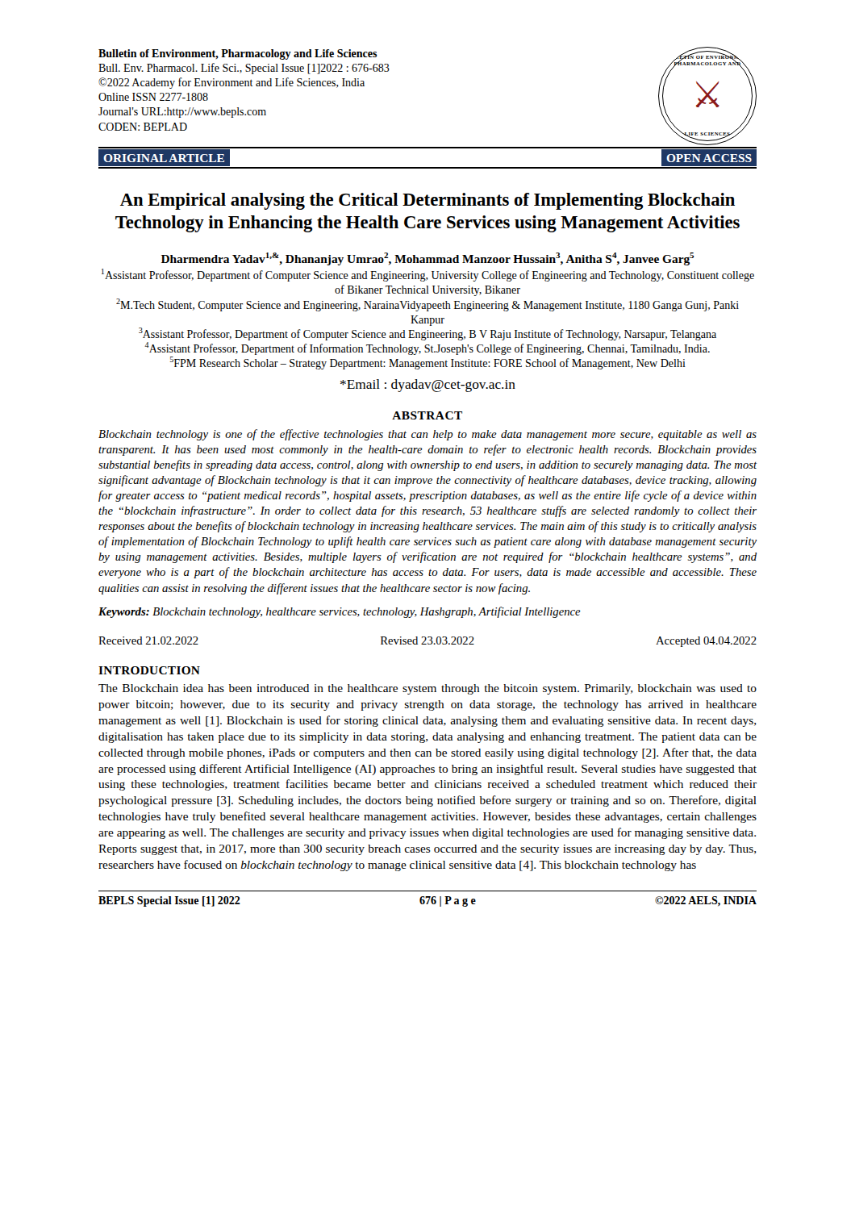Bulletin of Environment, Pharmacology and Life Sciences
Bull. Env. Pharmacol. Life Sci., Special Issue [1]2022 : 676-683
©2022 Academy for Environment and Life Sciences, India
Online ISSN 2277-1808
Journal's URL:http://www.bepls.com
CODEN: BEPLAD
Bulletin of Environment Pharmacology and
⚔
Life Sciences
ORIGINAL ARTICLE OPEN ACCESS
An Empirical analysing the Critical Determinants of Implementing Blockchain Technology in Enhancing the Health Care Services using Management Activities
Dharmendra Yadav1,&, Dhananjay Umrao2, Mohammad Manzoor Hussain3, Anitha S4, Janvee Garg5
1Assistant Professor, Department of Computer Science and Engineering, University College of Engineering and Technology, Constituent college of Bikaner Technical University, Bikaner
2M.Tech Student, Computer Science and Engineering, NarainaVidyapeeth Engineering & Management Institute, 1180 Ganga Gunj, Panki Kanpur
3Assistant Professor, Department of Computer Science and Engineering, B V Raju Institute of Technology, Narsapur, Telangana
4Assistant Professor, Department of Information Technology, St.Joseph's College of Engineering, Chennai, Tamilnadu, India.
5FPM Research Scholar – Strategy Department: Management Institute: FORE School of Management, New Delhi
*Email : dyadav@cet-gov.ac.in
ABSTRACT
Blockchain technology is one of the effective technologies that can help to make data management more secure, equitable as well as transparent. It has been used most commonly in the health-care domain to refer to electronic health records. Blockchain provides substantial benefits in spreading data access, control, along with ownership to end users, in addition to securely managing data. The most significant advantage of Blockchain technology is that it can improve the connectivity of healthcare databases, device tracking, allowing for greater access to “patient medical records”, hospital assets, prescription databases, as well as the entire life cycle of a device within the “blockchain infrastructure”. In order to collect data for this research, 53 healthcare stuffs are selected randomly to collect their responses about the benefits of blockchain technology in increasing healthcare services. The main aim of this study is to critically analysis of implementation of Blockchain Technology to uplift health care services such as patient care along with database management security by using management activities. Besides, multiple layers of verification are not required for “blockchain healthcare systems”, and everyone who is a part of the blockchain architecture has access to data. For users, data is made accessible and accessible. These qualities can assist in resolving the different issues that the healthcare sector is now facing.
Keywords: Blockchain technology, healthcare services, technology, Hashgraph, Artificial Intelligence
Received 21.02.2022 Revised 23.03.2022 Accepted 04.04.2022
INTRODUCTION
The Blockchain idea has been introduced in the healthcare system through the bitcoin system. Primarily, blockchain was used to power bitcoin; however, due to its security and privacy strength on data storage, the technology has arrived in healthcare management as well [1]. Blockchain is used for storing clinical data, analysing them and evaluating sensitive data. In recent days, digitalisation has taken place due to its simplicity in data storing, data analysing and enhancing treatment. The patient data can be collected through mobile phones, iPads or computers and then can be stored easily using digital technology [2]. After that, the data are processed using different Artificial Intelligence (AI) approaches to bring an insightful result. Several studies have suggested that using these technologies, treatment facilities became better and clinicians received a scheduled treatment which reduced their psychological pressure [3]. Scheduling includes, the doctors being notified before surgery or training and so on. Therefore, digital technologies have truly benefited several healthcare management activities. However, besides these advantages, certain challenges are appearing as well. The challenges are security and privacy issues when digital technologies are used for managing sensitive data. Reports suggest that, in 2017, more than 300 security breach cases occurred and the security issues are increasing day by day. Thus, researchers have focused on blockchain technology to manage clinical sensitive data [4]. This blockchain technology has
BEPLS Special Issue [1] 2022 676 | P a g e ©2022 AELS, INDIA